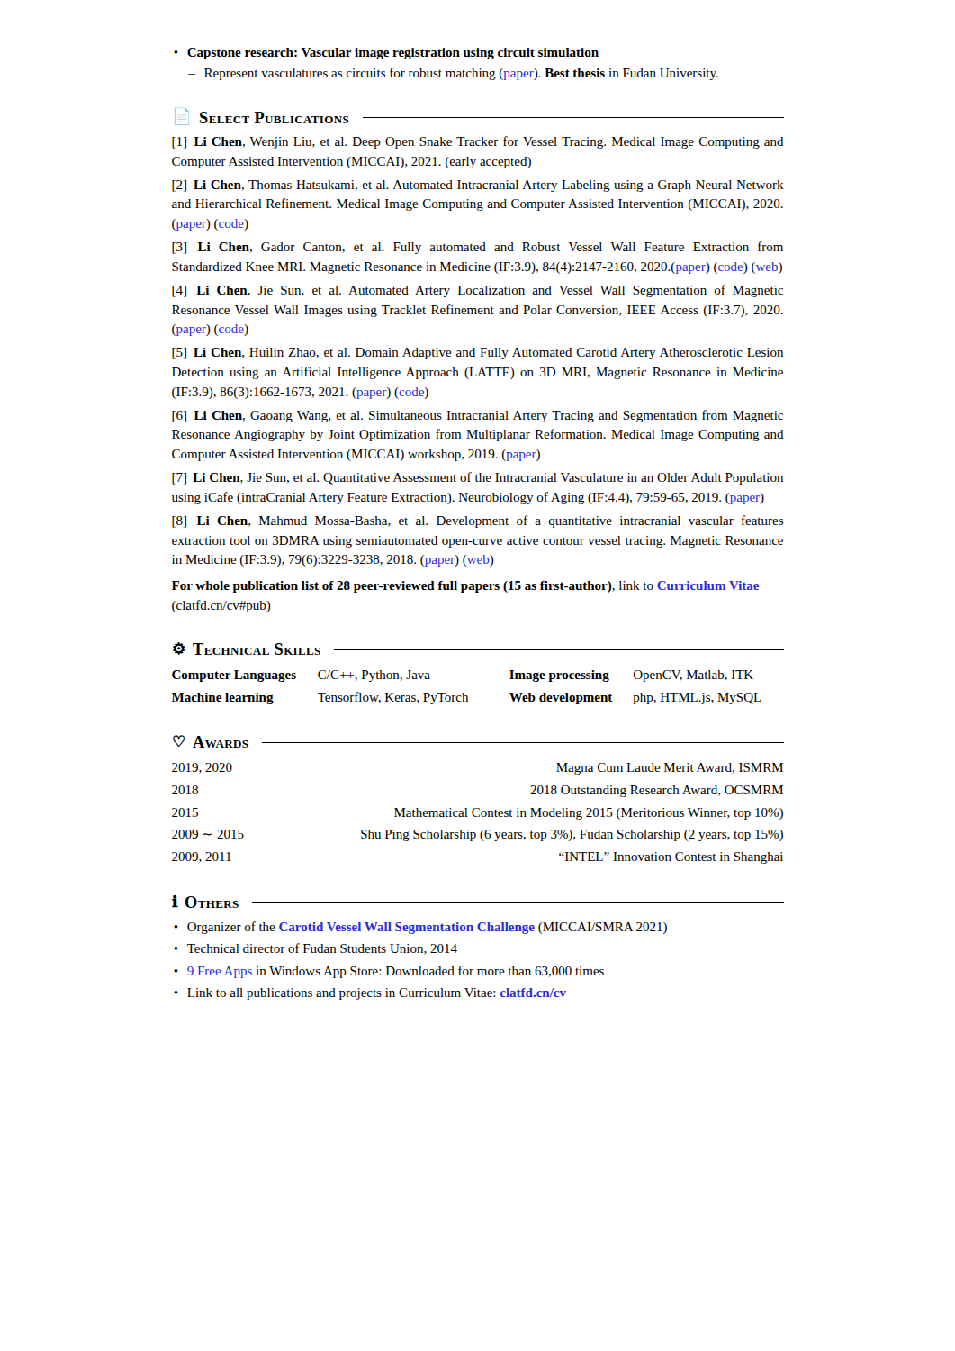Capstone research: Vascular image registration using circuit simulation
Represent vasculatures as circuits for robust matching (paper). Best thesis in Fudan University.
📄Select Publications
[1] Li Chen, Wenjin Liu, et al. Deep Open Snake Tracker for Vessel Tracing. Medical Image Computing and Computer Assisted Intervention (MICCAI), 2021. (early accepted)
[2] Li Chen, Thomas Hatsukami, et al. Automated Intracranial Artery Labeling using a Graph Neural Network and Hierarchical Refinement. Medical Image Computing and Computer Assisted Intervention (MICCAI), 2020. (paper) (code)
[3] Li Chen, Gador Canton, et al. Fully automated and Robust Vessel Wall Feature Extraction from Standardized Knee MRI. Magnetic Resonance in Medicine (IF:3.9), 84(4):2147-2160, 2020.(paper) (code) (web)
[4] Li Chen, Jie Sun, et al. Automated Artery Localization and Vessel Wall Segmentation of Magnetic Resonance Vessel Wall Images using Tracklet Refinement and Polar Conversion, IEEE Access (IF:3.7), 2020. (paper) (code)
[5] Li Chen, Huilin Zhao, et al. Domain Adaptive and Fully Automated Carotid Artery Atherosclerotic Lesion Detection using an Artificial Intelligence Approach (LATTE) on 3D MRI, Magnetic Resonance in Medicine (IF:3.9), 86(3):1662-1673, 2021. (paper) (code)
[6] Li Chen, Gaoang Wang, et al. Simultaneous Intracranial Artery Tracing and Segmentation from Magnetic Resonance Angiography by Joint Optimization from Multiplanar Reformation. Medical Image Computing and Computer Assisted Intervention (MICCAI) workshop, 2019. (paper)
[7] Li Chen, Jie Sun, et al. Quantitative Assessment of the Intracranial Vasculature in an Older Adult Population using iCafe (intraCranial Artery Feature Extraction). Neurobiology of Aging (IF:4.4), 79:59-65, 2019. (paper)
[8] Li Chen, Mahmud Mossa-Basha, et al. Development of a quantitative intracranial vascular features extraction tool on 3DMRA using semiautomated open-curve active contour vessel tracing. Magnetic Resonance in Medicine (IF:3.9), 79(6):3229-3238, 2018. (paper) (web)
For whole publication list of 28 peer-reviewed full papers (15 as first-author), link to Curriculum Vitae (clatfd.cn/cv#pub)
⚙Technical Skills
| Computer Languages | C/C++, Python, Java | Image processing | OpenCV, Matlab, ITK |
| Machine learning | Tensorflow, Keras, PyTorch | Web development | php, HTML.js, MySQL |
♡Awards
| 2019, 2020 | Magna Cum Laude Merit Award, ISMRM |
| 2018 | 2018 Outstanding Research Award, OCSMRM |
| 2015 | Mathematical Contest in Modeling 2015 (Meritorious Winner, top 10%) |
| 2009 ∼ 2015 | Shu Ping Scholarship (6 years, top 3%), Fudan Scholarship (2 years, top 15%) |
| 2009, 2011 | “INTEL” Innovation Contest in Shanghai |
ℹ Others
Organizer of the Carotid Vessel Wall Segmentation Challenge (MICCAI/SMRA 2021)
Technical director of Fudan Students Union, 2014
9 Free Apps in Windows App Store: Downloaded for more than 63,000 times
Link to all publications and projects in Curriculum Vitae: clatfd.cn/cv